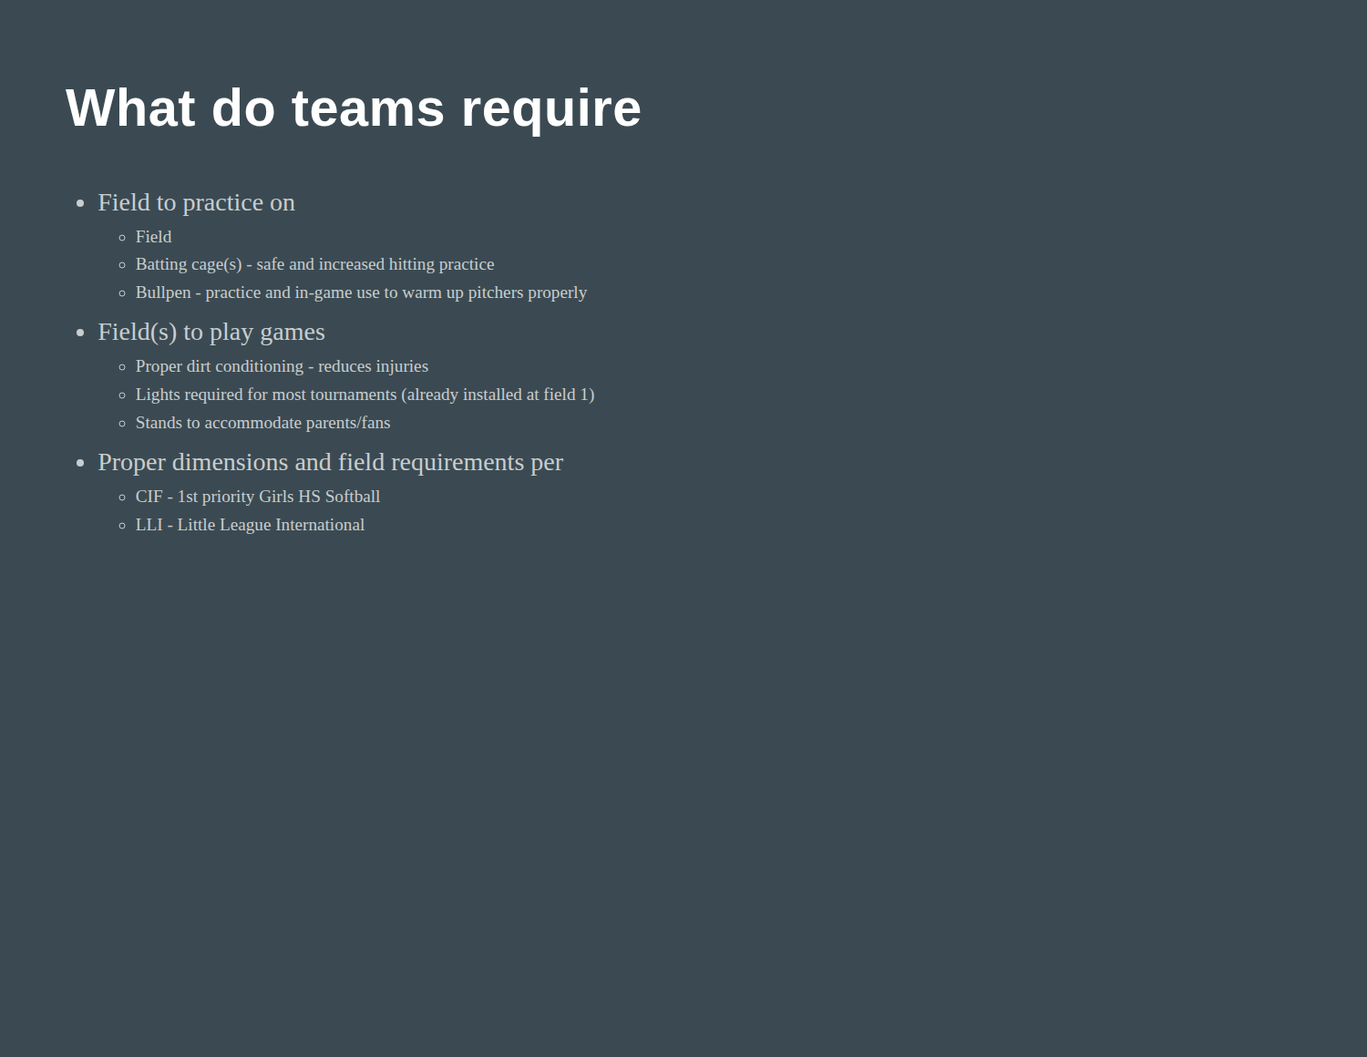What do teams require
Field to practice on
Field
Batting cage(s) - safe and increased hitting practice
Bullpen - practice and in-game use to warm up pitchers properly
Field(s) to play games
Proper dirt conditioning - reduces injuries
Lights required for most tournaments (already installed at field 1)
Stands to accommodate parents/fans
Proper dimensions and field requirements per
CIF - 1st priority Girls HS Softball
LLI - Little League International